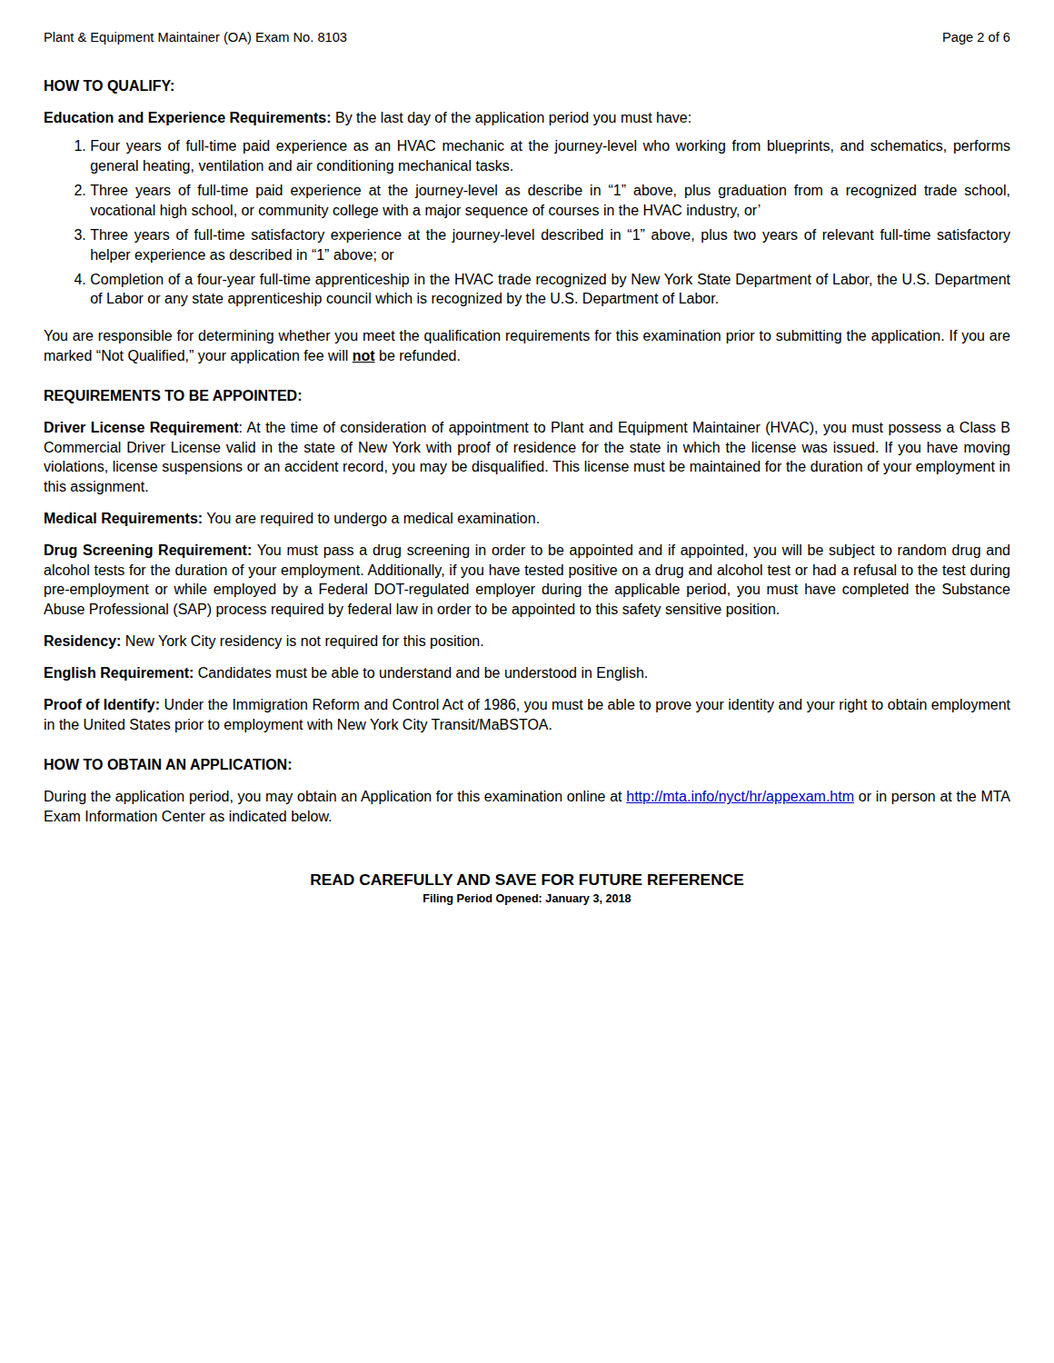Plant & Equipment Maintainer (OA) Exam No. 8103 Page 2 of 6
HOW TO QUALIFY:
Education and Experience Requirements: By the last day of the application period you must have:
Four years of full-time paid experience as an HVAC mechanic at the journey-level who working from blueprints, and schematics, performs general heating, ventilation and air conditioning mechanical tasks.
Three years of full-time paid experience at the journey-level as describe in “1” above, plus graduation from a recognized trade school, vocational high school, or community college with a major sequence of courses in the HVAC industry, or’
Three years of full-time satisfactory experience at the journey-level described in “1” above, plus two years of relevant full-time satisfactory helper experience as described in “1” above; or
Completion of a four-year full-time apprenticeship in the HVAC trade recognized by New York State Department of Labor, the U.S. Department of Labor or any state apprenticeship council which is recognized by the U.S. Department of Labor.
You are responsible for determining whether you meet the qualification requirements for this examination prior to submitting the application. If you are marked “Not Qualified,” your application fee will not be refunded.
REQUIREMENTS TO BE APPOINTED:
Driver License Requirement: At the time of consideration of appointment to Plant and Equipment Maintainer (HVAC), you must possess a Class B Commercial Driver License valid in the state of New York with proof of residence for the state in which the license was issued. If you have moving violations, license suspensions or an accident record, you may be disqualified. This license must be maintained for the duration of your employment in this assignment.
Medical Requirements: You are required to undergo a medical examination.
Drug Screening Requirement: You must pass a drug screening in order to be appointed and if appointed, you will be subject to random drug and alcohol tests for the duration of your employment. Additionally, if you have tested positive on a drug and alcohol test or had a refusal to the test during pre-employment or while employed by a Federal DOT-regulated employer during the applicable period, you must have completed the Substance Abuse Professional (SAP) process required by federal law in order to be appointed to this safety sensitive position.
Residency: New York City residency is not required for this position.
English Requirement: Candidates must be able to understand and be understood in English.
Proof of Identify: Under the Immigration Reform and Control Act of 1986, you must be able to prove your identity and your right to obtain employment in the United States prior to employment with New York City Transit/MaBSTOA.
HOW TO OBTAIN AN APPLICATION:
During the application period, you may obtain an Application for this examination online at http://mta.info/nyct/hr/appexam.htm or in person at the MTA Exam Information Center as indicated below.
READ CAREFULLY AND SAVE FOR FUTURE REFERENCE
Filing Period Opened: January 3, 2018